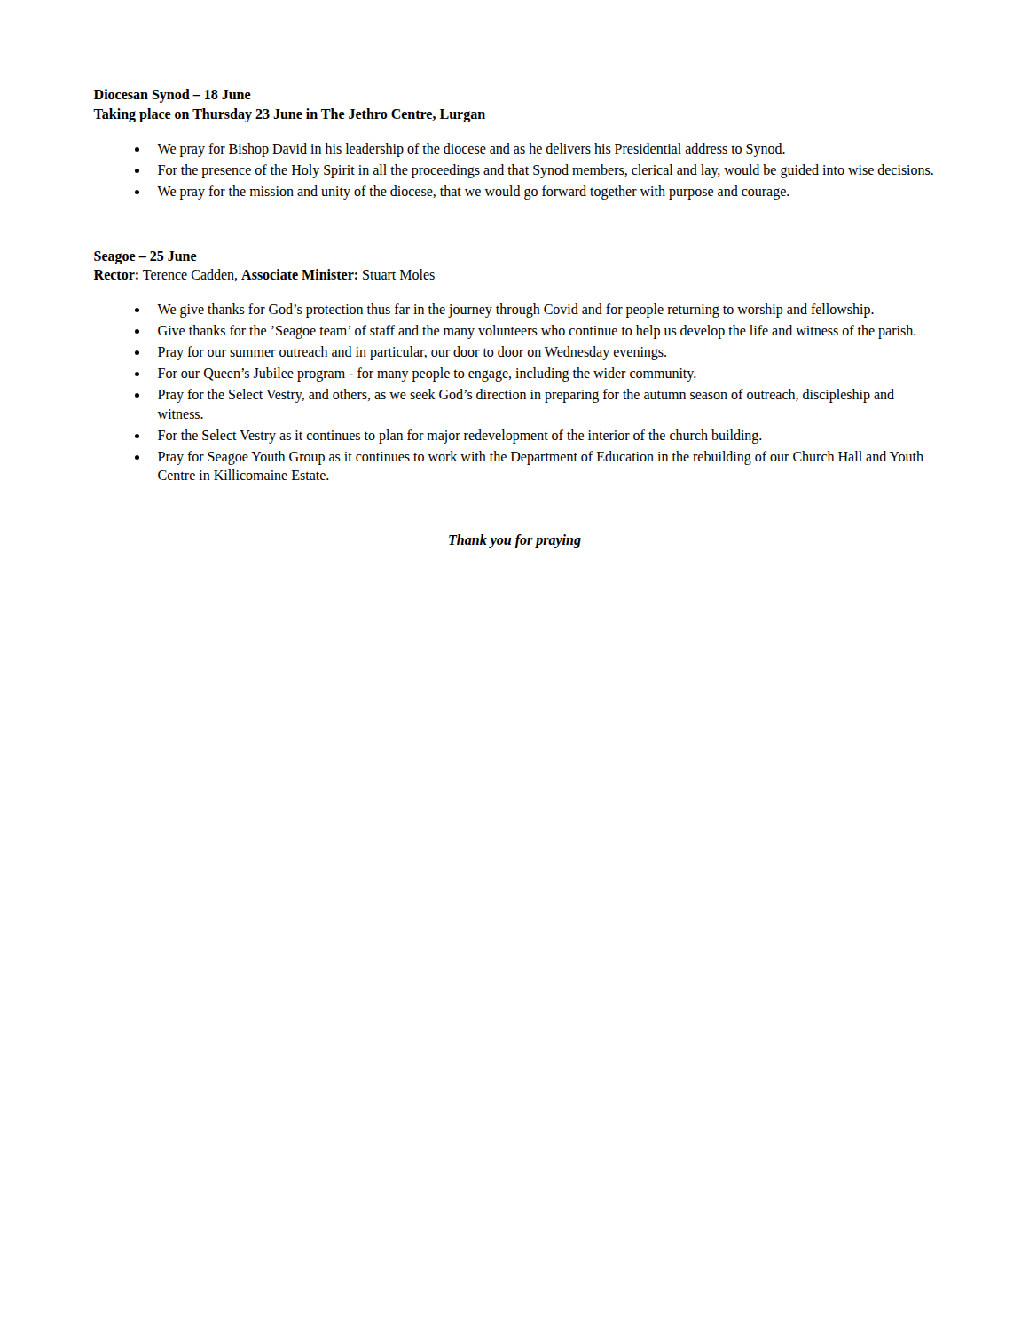Diocesan Synod – 18 June
Taking place on Thursday 23 June in The Jethro Centre, Lurgan
We pray for Bishop David in his leadership of the diocese and as he delivers his Presidential address to Synod.
For the presence of the Holy Spirit in all the proceedings and that Synod members, clerical and lay, would be guided into wise decisions.
We pray for the mission and unity of the diocese, that we would go forward together with purpose and courage.
Seagoe – 25 June
Rector: Terence Cadden, Associate Minister: Stuart Moles
We give thanks for God’s protection thus far in the journey through Covid and for people returning to worship and fellowship.
Give thanks for the ’Seagoe team’ of staff and the many volunteers who continue to help us develop the life and witness of the parish.
Pray for our summer outreach and in particular, our door to door on Wednesday evenings.
For our Queen’s Jubilee program - for many people to engage, including the wider community.
Pray for the Select Vestry, and others, as we seek God’s direction in preparing for the autumn season of outreach, discipleship and witness.
For the Select Vestry as it continues to plan for major redevelopment of the interior of the church building.
Pray for Seagoe Youth Group as it continues to work with the Department of Education in the rebuilding of our Church Hall and Youth Centre in Killicomaine Estate.
Thank you for praying